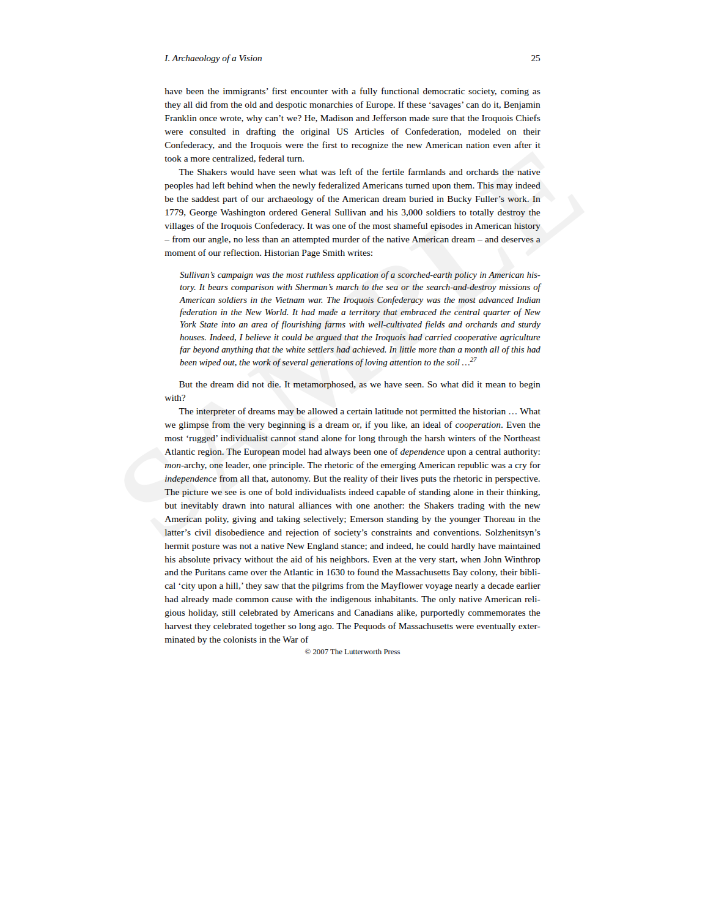SAMPLE
I. Archaeology of a Vision 25
have been the immigrants’ first encounter with a fully functional democratic society, coming as they all did from the old and despotic monarchies of Europe. If these ‘savages’ can do it, Benjamin Franklin once wrote, why can’t we? He, Madison and Jefferson made sure that the Iroquois Chiefs were consulted in drafting the original US Articles of Confederation, modeled on their Confederacy, and the Iroquois were the first to recognize the new American nation even after it took a more centralized, federal turn.
The Shakers would have seen what was left of the fertile farmlands and orchards the native peoples had left behind when the newly federalized Americans turned upon them. This may indeed be the saddest part of our archaeology of the American dream buried in Bucky Fuller’s work. In 1779, George Washington ordered General Sullivan and his 3,000 soldiers to totally destroy the villages of the Iroquois Confederacy. It was one of the most shameful episodes in American history – from our angle, no less than an attempted murder of the native American dream – and deserves a moment of our reflection. Historian Page Smith writes:
Sullivan’s campaign was the most ruthless application of a scorched-earth policy in American history. It bears comparison with Sherman’s march to the sea or the search-and-destroy missions of American soldiers in the Vietnam war. The Iroquois Confederacy was the most advanced Indian federation in the New World. It had made a territory that embraced the central quarter of New York State into an area of flourishing farms with well-cultivated fields and orchards and sturdy houses. Indeed, I believe it could be argued that the Iroquois had carried cooperative agriculture far beyond anything that the white settlers had achieved. In little more than a month all of this had been wiped out, the work of several generations of loving attention to the soil …27
But the dream did not die. It metamorphosed, as we have seen. So what did it mean to begin with?
The interpreter of dreams may be allowed a certain latitude not permitted the historian … What we glimpse from the very beginning is a dream or, if you like, an ideal of cooperation. Even the most ‘rugged’ individualist cannot stand alone for long through the harsh winters of the Northeast Atlantic region. The European model had always been one of dependence upon a central authority: mon-archy, one leader, one principle. The rhetoric of the emerging American republic was a cry for independence from all that, autonomy. But the reality of their lives puts the rhetoric in perspective. The picture we see is one of bold individualists indeed capable of standing alone in their thinking, but inevitably drawn into natural alliances with one another: the Shakers trading with the new American polity, giving and taking selectively; Emerson standing by the younger Thoreau in the latter’s civil disobedience and rejection of society’s constraints and conventions. Solzhenitsyn’s hermit posture was not a native New England stance; and indeed, he could hardly have maintained his absolute privacy without the aid of his neighbors. Even at the very start, when John Winthrop and the Puritans came over the Atlantic in 1630 to found the Massachusetts Bay colony, their biblical ‘city upon a hill,’ they saw that the pilgrims from the Mayflower voyage nearly a decade earlier had already made common cause with the indigenous inhabitants. The only native American religious holiday, still celebrated by Americans and Canadians alike, purportedly commemorates the harvest they celebrated together so long ago. The Pequods of Massachusetts were eventually exterminated by the colonists in the War of
© 2007 The Lutterworth Press